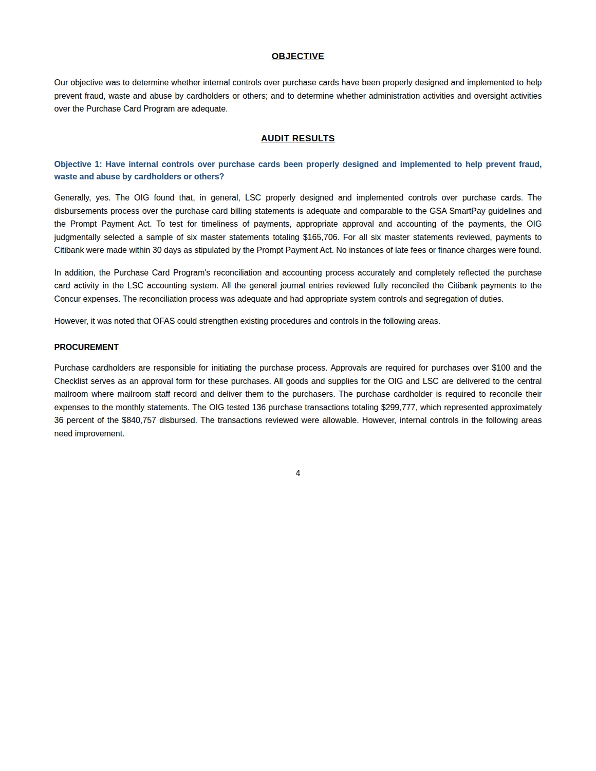OBJECTIVE
Our objective was to determine whether internal controls over purchase cards have been properly designed and implemented to help prevent fraud, waste and abuse by cardholders or others; and to determine whether administration activities and oversight activities over the Purchase Card Program are adequate.
AUDIT RESULTS
Objective 1: Have internal controls over purchase cards been properly designed and implemented to help prevent fraud, waste and abuse by cardholders or others?
Generally, yes. The OIG found that, in general, LSC properly designed and implemented controls over purchase cards. The disbursements process over the purchase card billing statements is adequate and comparable to the GSA SmartPay guidelines and the Prompt Payment Act. To test for timeliness of payments, appropriate approval and accounting of the payments, the OIG judgmentally selected a sample of six master statements totaling $165,706. For all six master statements reviewed, payments to Citibank were made within 30 days as stipulated by the Prompt Payment Act. No instances of late fees or finance charges were found.
In addition, the Purchase Card Program's reconciliation and accounting process accurately and completely reflected the purchase card activity in the LSC accounting system. All the general journal entries reviewed fully reconciled the Citibank payments to the Concur expenses. The reconciliation process was adequate and had appropriate system controls and segregation of duties.
However, it was noted that OFAS could strengthen existing procedures and controls in the following areas.
PROCUREMENT
Purchase cardholders are responsible for initiating the purchase process. Approvals are required for purchases over $100 and the Checklist serves as an approval form for these purchases. All goods and supplies for the OIG and LSC are delivered to the central mailroom where mailroom staff record and deliver them to the purchasers. The purchase cardholder is required to reconcile their expenses to the monthly statements. The OIG tested 136 purchase transactions totaling $299,777, which represented approximately 36 percent of the $840,757 disbursed. The transactions reviewed were allowable. However, internal controls in the following areas need improvement.
4